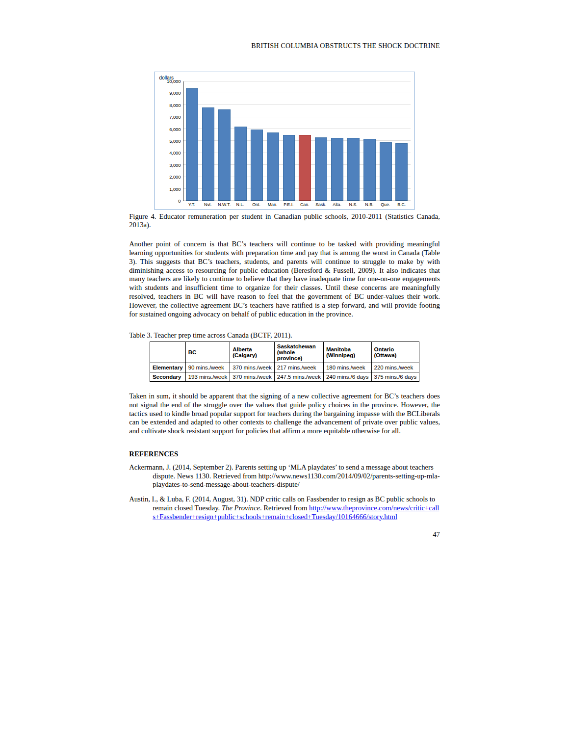British Columbia Obstructs the Shock Doctrine
dollars
10,000 9,000 8,000 7,000 6,000 5,000 4,000 3,000 2,000 1,000 0
Y.T. Nvt. N.W.T. N.L. Ont. Man. P.E.I. Can. Sask. Alta. N.S. N.B. Que. B.C.
Figure 4. Educator remuneration per student in Canadian public schools, 2010-2011 (Statistics Canada, 2013a).
Another point of concern is that BC’s teachers will continue to be tasked with providing meaningful learning opportunities for students with preparation time and pay that is among the worst in Canada (Table 3). This suggests that BC’s teachers, students, and parents will continue to struggle to make by with diminishing access to resourcing for public education (Beresford & Fussell, 2009). It also indicates that many teachers are likely to continue to believe that they have inadequate time for one-on-one engagements with students and insufficient time to organize for their classes. Until these concerns are meaningfully resolved, teachers in BC will have reason to feel that the government of BC under-values their work. However, the collective agreement BC’s teachers have ratified is a step forward, and will provide footing for sustained ongoing advocacy on behalf of public education in the province.
Table 3. Teacher prep time across Canada (BCTF, 2011).
| | BC | Alberta (Calgary) | Saskatchewan (whole province) | Manitoba (Winnipeg) | Ontario (Ottawa) |
| --- | --- | --- | --- | --- | --- |
| Elementary | 90 mins./week | 370 mins./week | 217 mins./week | 180 mins./week | 220 mins./week |
| Secondary | 193 mins./week | 370 mins./week | 247.5 mins./week | 240 mins./6 days | 375 mins./6 days |
Taken in sum, it should be apparent that the signing of a new collective agreement for BC’s teachers does not signal the end of the struggle over the values that guide policy choices in the province. However, the tactics used to kindle broad popular support for teachers during the bargaining impasse with the BCLiberals can be extended and adapted to other contexts to challenge the advancement of private over public values, and cultivate shock resistant support for policies that affirm a more equitable otherwise for all.
REFERENCES
Ackermann, J. (2014, September 2). Parents setting up ‘MLA playdates’ to send a message about teachers dispute. News 1130. Retrieved from http://www.news1130.com/2014/09/02/parents-setting-up-mla-playdates-to-send-message-about-teachers-dispute/
Austin, I., & Luba, F. (2014, August, 31). NDP critic calls on Fassbender to resign as BC public schools to remain closed Tuesday. The Province. Retrieved from http://www.theprovince.com/news/critic+calls+Fassbender+resign+public+schools+remain+closed+Tuesday/10164666/story.html
47